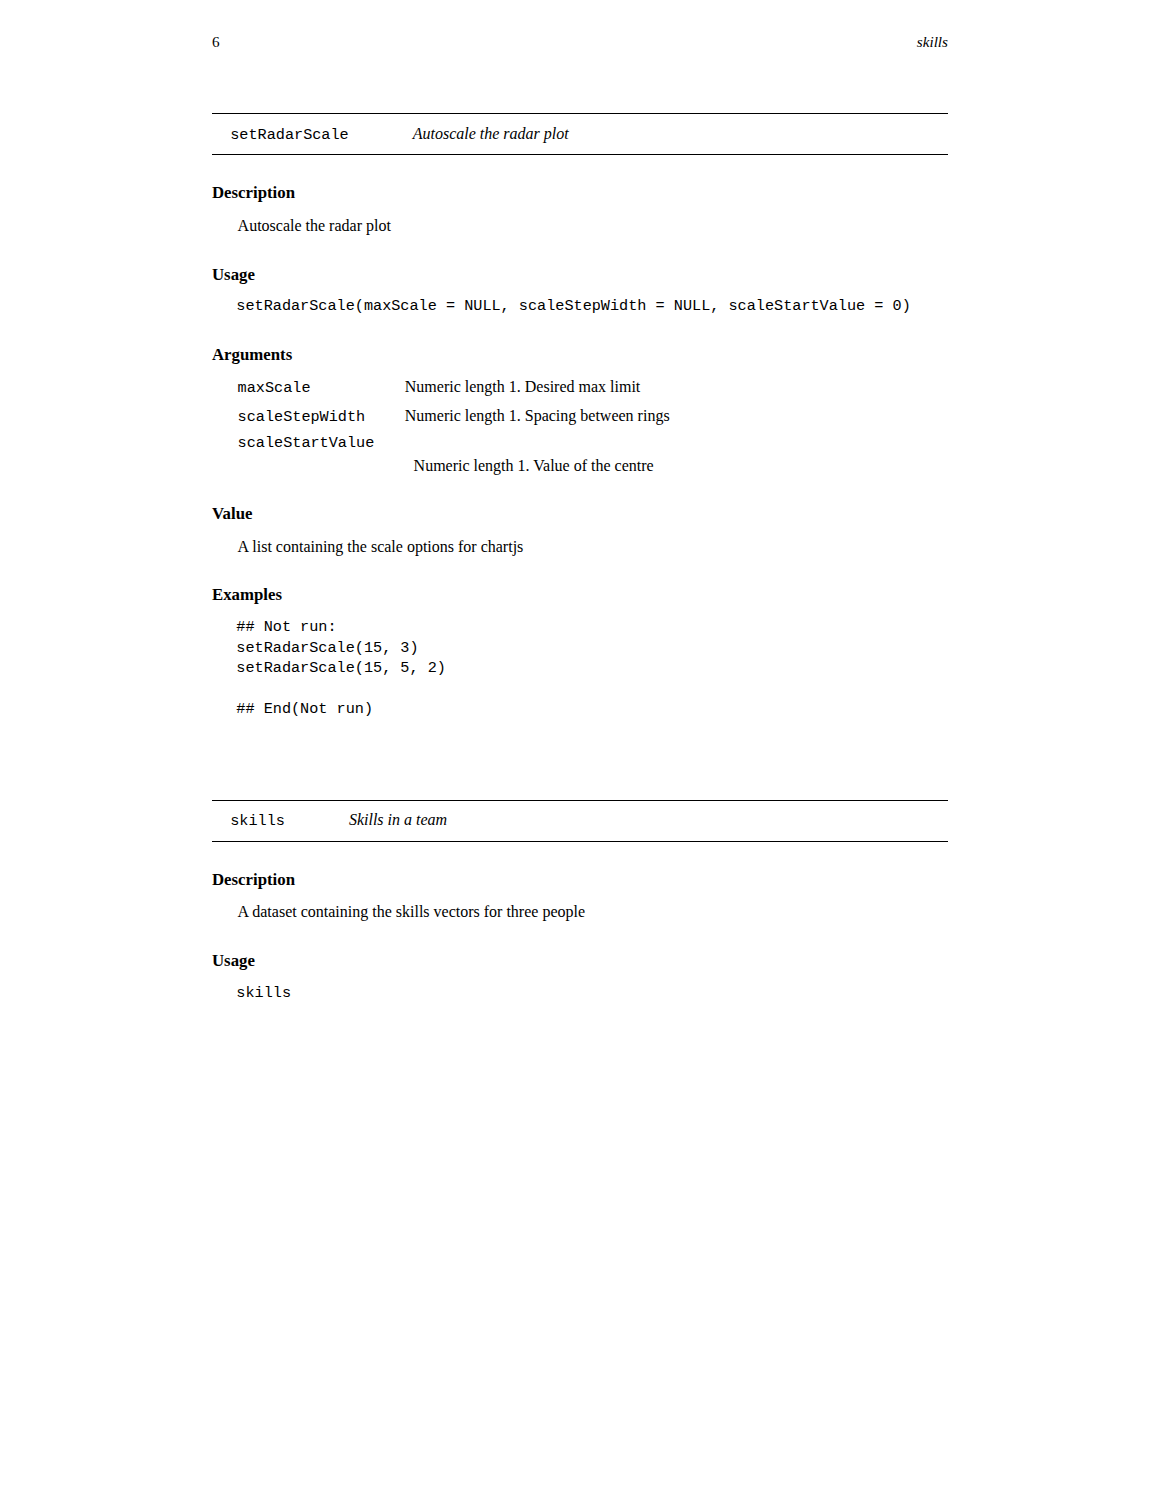6 skills
setRadarScale Autoscale the radar plot
Description
Autoscale the radar plot
Usage
setRadarScale(maxScale = NULL, scaleStepWidth = NULL, scaleStartValue = 0)
Arguments
maxScale
Numeric length 1. Desired max limit
scaleStepWidth
Numeric length 1. Spacing between rings
scaleStartValue
Numeric length 1. Value of the centre
Value
A list containing the scale options for chartjs
Examples
## Not run: 
setRadarScale(15, 3)
setRadarScale(15, 5, 2)

## End(Not run)
skills Skills in a team
Description
A dataset containing the skills vectors for three people
Usage
skills